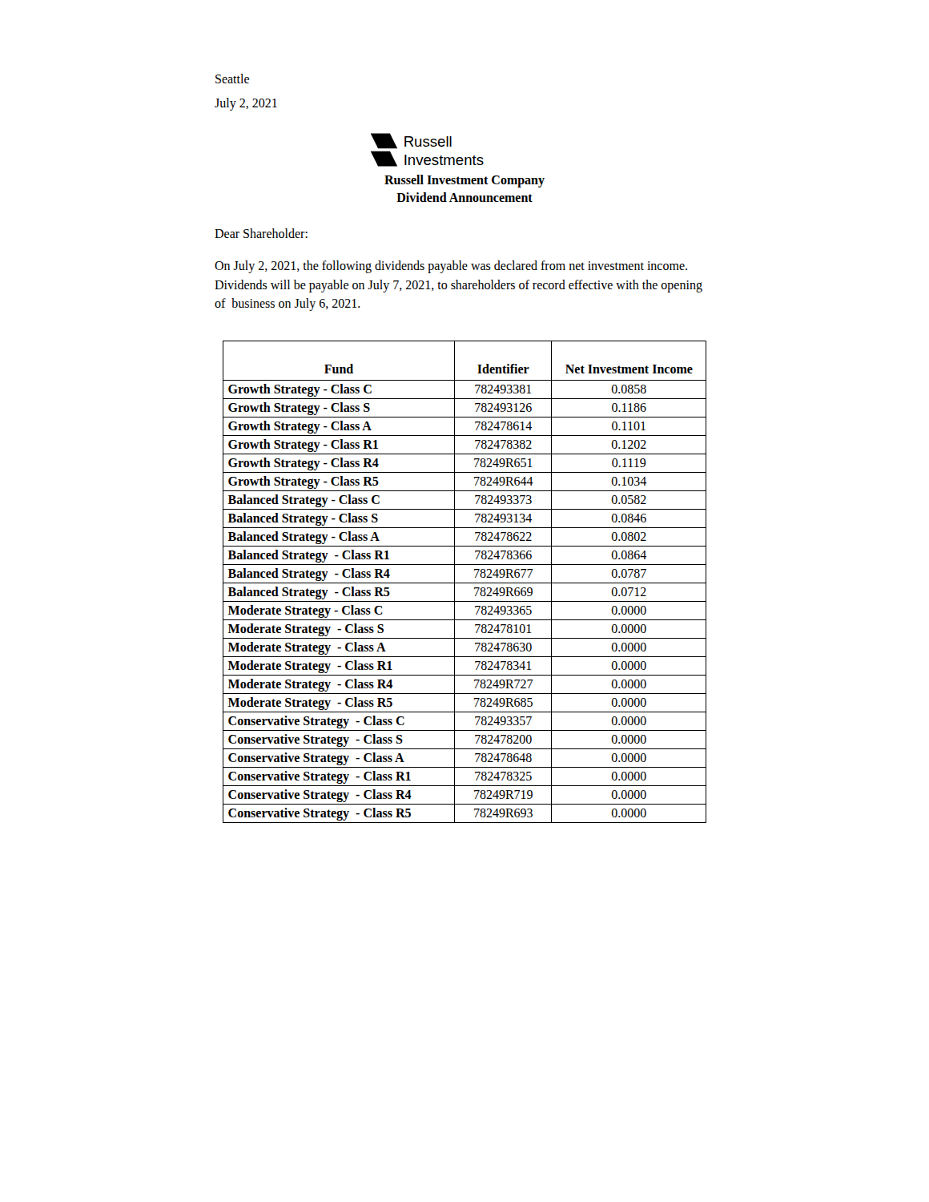Seattle
July 2, 2021
Russell Investment Company
Dividend Announcement
Dear Shareholder:
On July 2, 2021, the following dividends payable was declared from net investment income. Dividends will be payable on July 7, 2021, to shareholders of record effective with the opening of business on July 6, 2021.
| Fund | Identifier | Net Investment Income |
| --- | --- | --- |
| Growth Strategy - Class C | 782493381 | 0.0858 |
| Growth Strategy - Class S | 782493126 | 0.1186 |
| Growth Strategy - Class A | 782478614 | 0.1101 |
| Growth Strategy - Class R1 | 782478382 | 0.1202 |
| Growth Strategy - Class R4 | 78249R651 | 0.1119 |
| Growth Strategy - Class R5 | 78249R644 | 0.1034 |
| Balanced Strategy - Class C | 782493373 | 0.0582 |
| Balanced Strategy - Class S | 782493134 | 0.0846 |
| Balanced Strategy - Class A | 782478622 | 0.0802 |
| Balanced Strategy - Class R1 | 782478366 | 0.0864 |
| Balanced Strategy - Class R4 | 78249R677 | 0.0787 |
| Balanced Strategy - Class R5 | 78249R669 | 0.0712 |
| Moderate Strategy - Class C | 782493365 | 0.0000 |
| Moderate Strategy - Class S | 782478101 | 0.0000 |
| Moderate Strategy - Class A | 782478630 | 0.0000 |
| Moderate Strategy - Class R1 | 782478341 | 0.0000 |
| Moderate Strategy - Class R4 | 78249R727 | 0.0000 |
| Moderate Strategy - Class R5 | 78249R685 | 0.0000 |
| Conservative Strategy - Class C | 782493357 | 0.0000 |
| Conservative Strategy - Class S | 782478200 | 0.0000 |
| Conservative Strategy - Class A | 782478648 | 0.0000 |
| Conservative Strategy - Class R1 | 782478325 | 0.0000 |
| Conservative Strategy - Class R4 | 78249R719 | 0.0000 |
| Conservative Strategy - Class R5 | 78249R693 | 0.0000 |